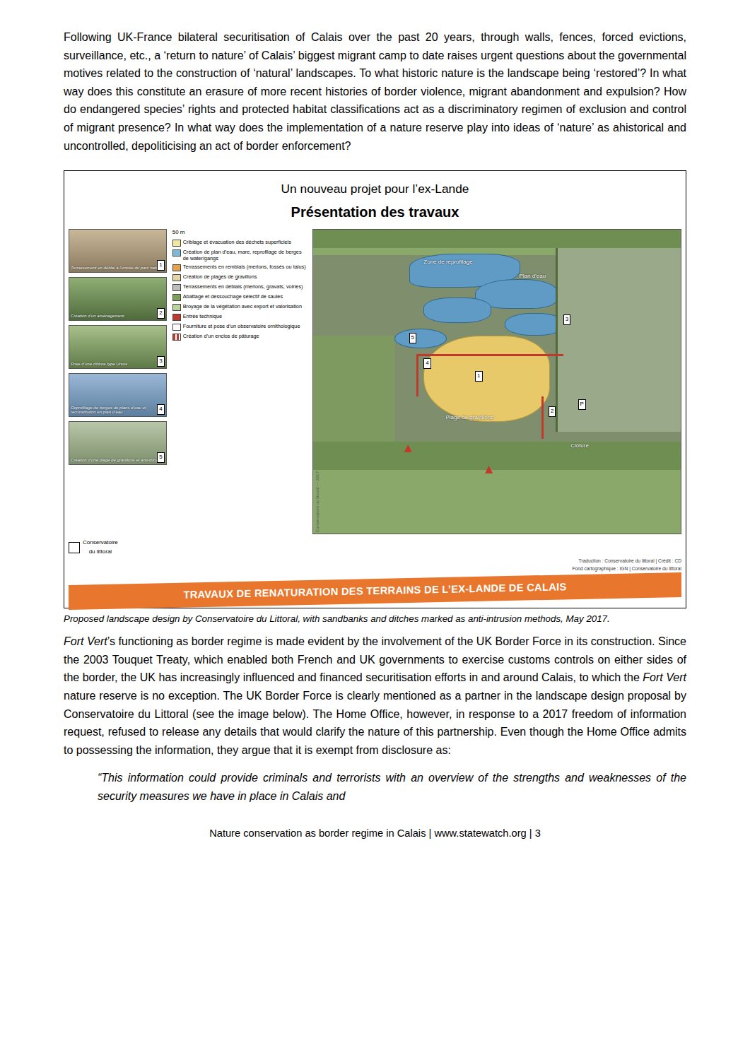Following UK-France bilateral securitisation of Calais over the past 20 years, through walls, fences, forced evictions, surveillance, etc., a ‘return to nature’ of Calais’ biggest migrant camp to date raises urgent questions about the governmental motives related to the construction of ‘natural’ landscapes. To what historic nature is the landscape being ‘restored’? In what way does this constitute an erasure of more recent histories of border violence, migrant abandonment and expulsion? How do endangered species’ rights and protected habitat classifications act as a discriminatory regimen of exclusion and control of migrant presence? In what way does the implementation of a nature reserve play into ideas of ‘nature’ as ahistorical and uncontrolled, depoliticising an act of border enforcement?
Un nouveau projet pour l’ex-Lande Présentation des travaux
Terrassement en déblai à l’entrée du parc naturel 1
Création d’un aménagement 2
Pose d’une clôture type Ursus 3
Reprofilage de berges de plans d’eau et reconstitution en plan d’eau 4
Création d’une plage de gravillons et anti-intrusion 5
50 m
Criblage et évacuation des déchets superficiels
Création de plan d’eau, mare, reprofilage de berges de water/gangs
Terrassements en remblais (merlons, fossés ou talus)
Création de plages de gravillons
Terrassements en déblais (merlons, gravats, voiries)
Abattage et dessouchage sélectif de saules
Broyage de la végétation avec export et valorisation
Entrée technique
Fourniture et pose d’un observatoire ornithologique
Création d’un enclos de pâturage
1
5
3
4
2
P
▲
▲
Zone de reprofilage
Plan d’eau
Plage de gravillons
Clôture
Conservatoire du littoral — 2017
Conservatoire
du littoral
Traduction : Conservatoire du littoral | Crédit : CD
Fond cartographique : IGN | Conservatoire du littoral
TRAVAUX DE RENATURATION DES TERRAINS DE L’EX-LANDE DE CALAIS
Proposed landscape design by Conservatoire du Littoral, with sandbanks and ditches marked as anti-intrusion methods, May 2017.
Fort Vert’s functioning as border regime is made evident by the involvement of the UK Border Force in its construction. Since the 2003 Touquet Treaty, which enabled both French and UK governments to exercise customs controls on either sides of the border, the UK has increasingly influenced and financed securitisation efforts in and around Calais, to which the Fort Vert nature reserve is no exception. The UK Border Force is clearly mentioned as a partner in the landscape design proposal by Conservatoire du Littoral (see the image below). The Home Office, however, in response to a 2017 freedom of information request, refused to release any details that would clarify the nature of this partnership. Even though the Home Office admits to possessing the information, they argue that it is exempt from disclosure as:
“This information could provide criminals and terrorists with an overview of the strengths and weaknesses of the security measures we have in place in Calais and
Nature conservation as border regime in Calais | www.statewatch.org | 3